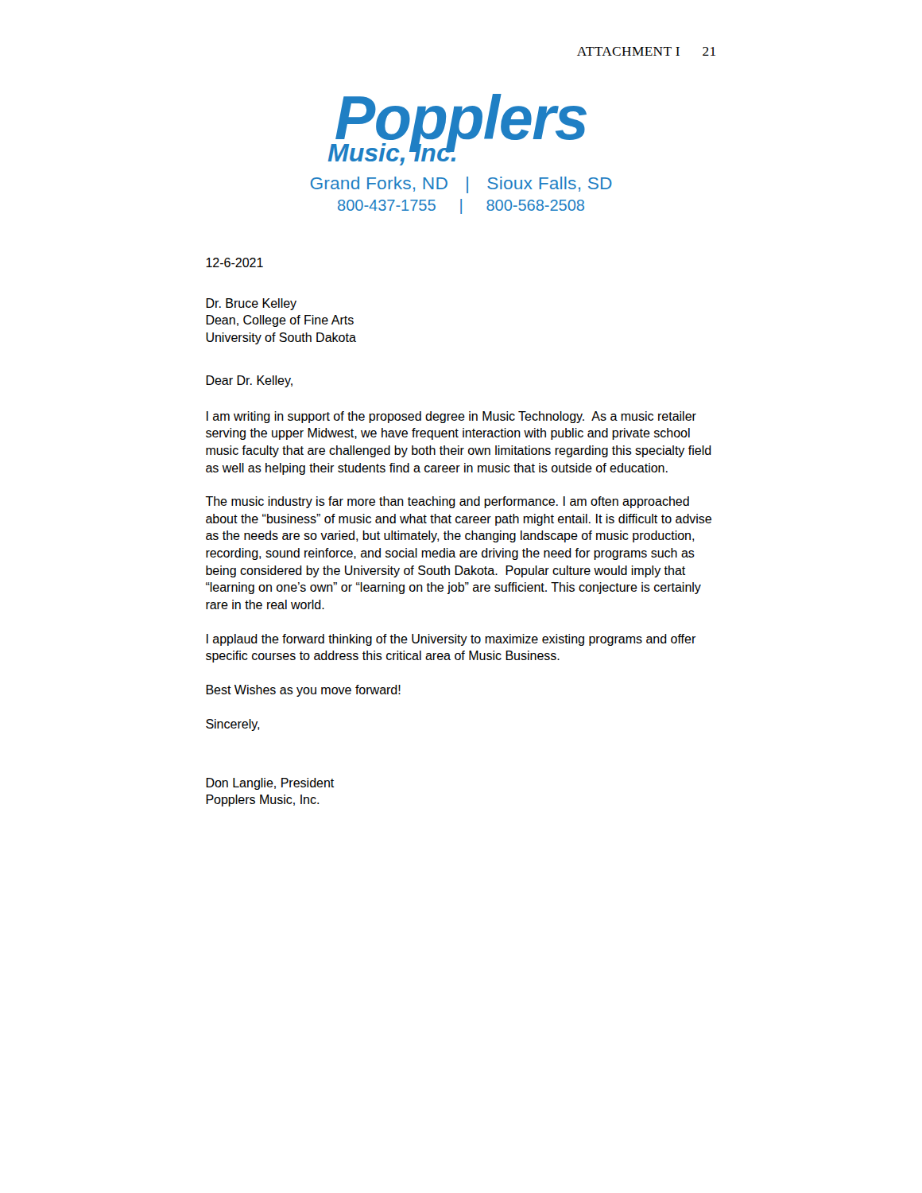ATTACHMENT I21
Popplers Music, Inc.
Grand Forks, ND|Sioux Falls, SD
800-437-1755|800-568-2508
12-6-2021
Dr. Bruce Kelley Dean, College of Fine Arts University of South Dakota
Dear Dr. Kelley,
I am writing in support of the proposed degree in Music Technology. As a music retailer serving the upper Midwest, we have frequent interaction with public and private school music faculty that are challenged by both their own limitations regarding this specialty field as well as helping their students find a career in music that is outside of education.
The music industry is far more than teaching and performance. I am often approached about the “business” of music and what that career path might entail. It is difficult to advise as the needs are so varied, but ultimately, the changing landscape of music production, recording, sound reinforce, and social media are driving the need for programs such as being considered by the University of South Dakota. Popular culture would imply that “learning on one’s own” or “learning on the job” are sufficient. This conjecture is certainly rare in the real world.
I applaud the forward thinking of the University to maximize existing programs and offer specific courses to address this critical area of Music Business.
Best Wishes as you move forward!
Sincerely,
Don Langlie, President Popplers Music, Inc.